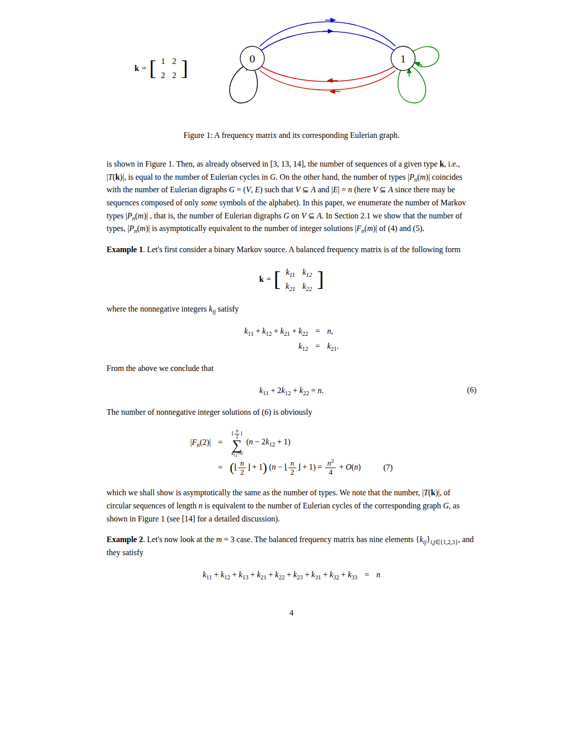k = [
| 1 | 2 |
| 2 | 2 |
]
0 1
Figure 1: A frequency matrix and its corresponding Eulerian graph.
is shown in Figure 1. Then, as already observed in [3, 13, 14], the number of sequences of a given type k, i.e., |T(k)|, is equal to the number of Eulerian cycles in G. On the other hand, the number of types |Pn(m)| coincides with the number of Eulerian digraphs G = (V, E) such that V ⊆ A and |E| = n (here V ⊆ A since there may be sequences composed of only some symbols of the alphabet). In this paper, we enumerate the number of Markov types |Pn(m)| , that is, the number of Eulerian digraphs G on V ⊆ A. In Section 2.1 we show that the number of types, |Pn(m)| is asymptotically equivalent to the number of integer solutions |Fn(m)| of (4) and (5).
Example 1. Let's first consider a binary Markov source. A balanced frequency matrix is of the following form
k = [
| k 11 | k 12 |
| k 21 | k 22 |
]
where the nonnegative integers kij satisfy
| k 11 + k 12 + k 21 + k 22 | = | n , |
| k 12 | = | k 21 . |
From the above we conclude that
k11 + 2k12 + k22 = n. (6)
The number of nonnegative integer solutions of (6) is obviously
| / F n (2)/ | = | ⌊ n 2 ⌋ ∑ k 12 =0 ( n − 2 k 12 + 1) | |
| | = | ( ⌊ n 2 ⌋ + 1 ) ( n − ⌊ n 2 ⌋ + 1) = n 2 4 + O ( n ) | (7) |
which we shall show is asymptotically the same as the number of types. We note that the number, |T(k)|, of circular sequences of length n is equivalent to the number of Eulerian cycles of the corresponding graph G, as shown in Figure 1 (see [14] for a detailed discussion).
Example 2. Let's now look at the m = 3 case. The balanced frequency matrix has nine elements {kij}i,j∈{1,2,3}, and they satisfy
| k 11 + k 12 + k 13 + k 21 + k 22 + k 23 + k 31 + k 32 + k 33 | = | n |
4